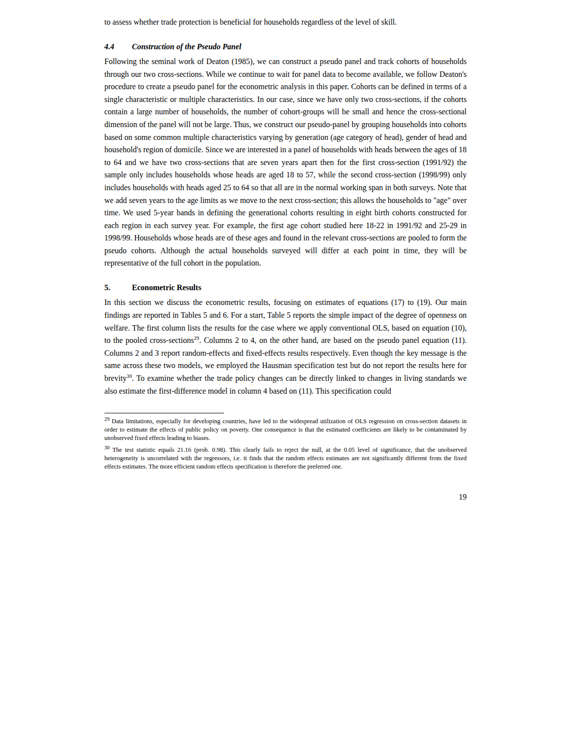to assess whether trade protection is beneficial for households regardless of the level of skill.
4.4 Construction of the Pseudo Panel
Following the seminal work of Deaton (1985), we can construct a pseudo panel and track cohorts of households through our two cross-sections. While we continue to wait for panel data to become available, we follow Deaton's procedure to create a pseudo panel for the econometric analysis in this paper. Cohorts can be defined in terms of a single characteristic or multiple characteristics. In our case, since we have only two cross-sections, if the cohorts contain a large number of households, the number of cohort-groups will be small and hence the cross-sectional dimension of the panel will not be large. Thus, we construct our pseudo-panel by grouping households into cohorts based on some common multiple characteristics varying by generation (age category of head), gender of head and household's region of domicile. Since we are interested in a panel of households with heads between the ages of 18 to 64 and we have two cross-sections that are seven years apart then for the first cross-section (1991/92) the sample only includes households whose heads are aged 18 to 57, while the second cross-section (1998/99) only includes households with heads aged 25 to 64 so that all are in the normal working span in both surveys. Note that we add seven years to the age limits as we move to the next cross-section; this allows the households to "age" over time. We used 5-year bands in defining the generational cohorts resulting in eight birth cohorts constructed for each region in each survey year. For example, the first age cohort studied here 18-22 in 1991/92 and 25-29 in 1998/99. Households whose heads are of these ages and found in the relevant cross-sections are pooled to form the pseudo cohorts. Although the actual households surveyed will differ at each point in time, they will be representative of the full cohort in the population.
5. Econometric Results
In this section we discuss the econometric results, focusing on estimates of equations (17) to (19). Our main findings are reported in Tables 5 and 6. For a start, Table 5 reports the simple impact of the degree of openness on welfare. The first column lists the results for the case where we apply conventional OLS, based on equation (10), to the pooled cross-sections29. Columns 2 to 4, on the other hand, are based on the pseudo panel equation (11). Columns 2 and 3 report random-effects and fixed-effects results respectively. Even though the key message is the same across these two models, we employed the Hausman specification test but do not report the results here for brevity30. To examine whether the trade policy changes can be directly linked to changes in living standards we also estimate the first-difference model in column 4 based on (11). This specification could
29 Data limitations, especially for developing countries, have led to the widespread utilization of OLS regression on cross-section datasets in order to estimate the effects of public policy on poverty. One consequence is that the estimated coefficients are likely to be contaminated by unobserved fixed effects leading to biases.
30 The test statistic equals 21.16 (prob. 0.98). This clearly fails to reject the null, at the 0.05 level of significance, that the unobserved heterogeneity is uncorrelated with the regressors, i.e. it finds that the random effects estimates are not significantly different from the fixed effects estimates. The more efficient random effects specification is therefore the preferred one.
19